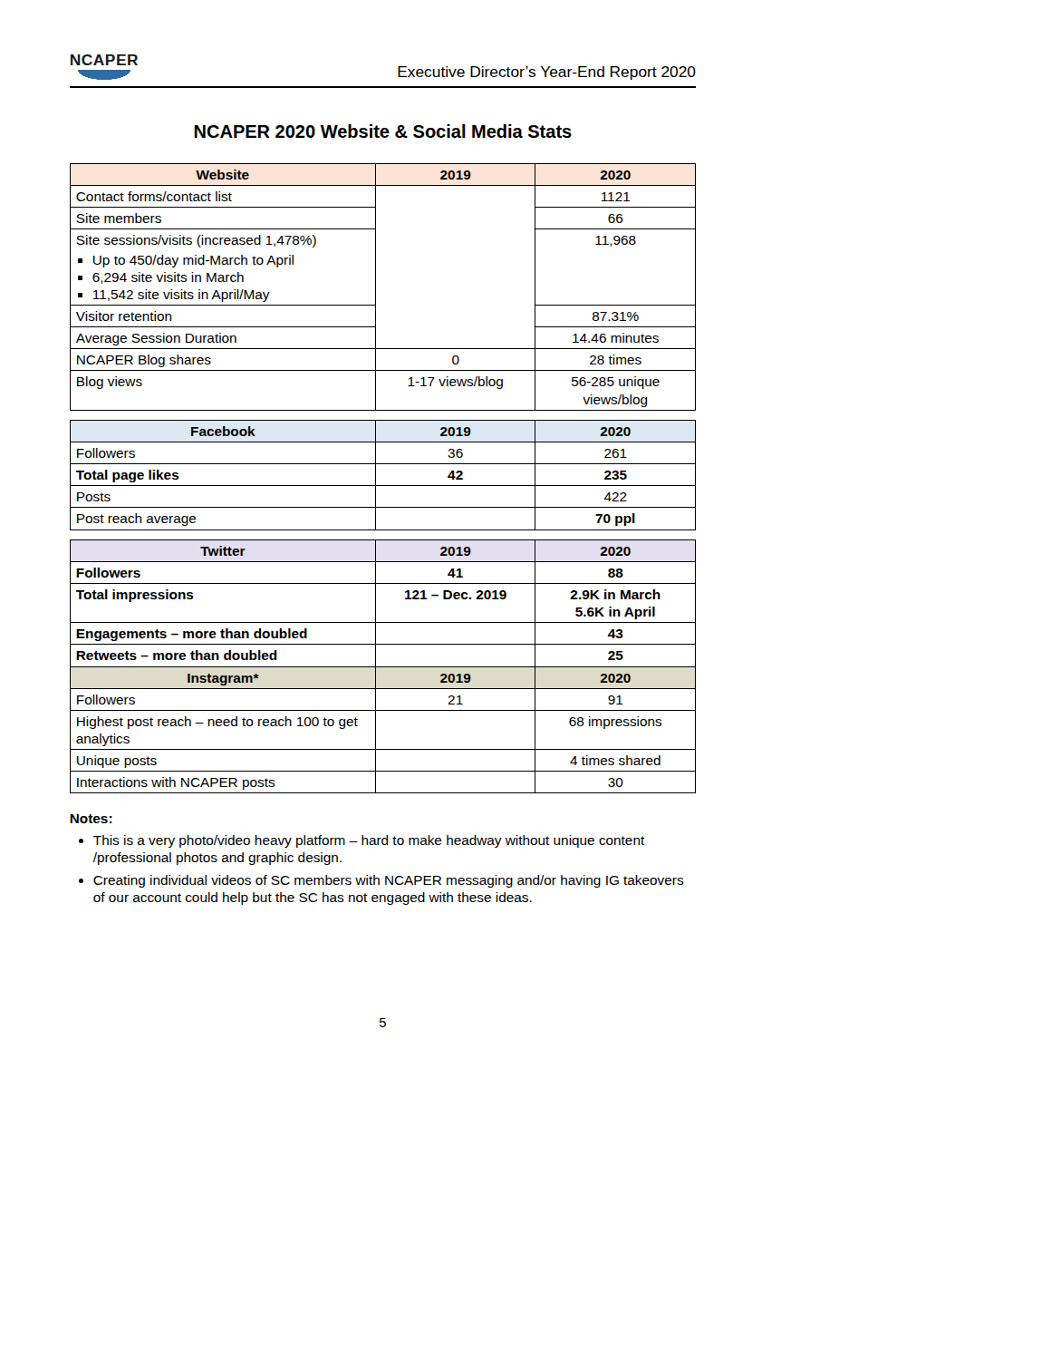NCAPER
Executive Director’s Year-End Report 2020
NCAPER 2020 Website & Social Media Stats
| Website | 2019 | 2020 |
| --- | --- | --- |
| Contact forms/contact list | | 1121 |
| Site members | 66 |
| Site sessions/visits (increased 1,478%) Up to 450/day mid-March to April 6,294 site visits in March 11,542 site visits in April/May | 11,968 |
| Visitor retention | 87.31% |
| Average Session Duration | 14.46 minutes |
| NCAPER Blog shares | 0 | 28 times |
| Blog views | 1-17 views/blog | 56-285 unique views/blog |
| Facebook | 2019 | 2020 |
| Followers | 36 | 261 |
| Total page likes | 42 | 235 |
| Posts | | 422 |
| Post reach average | | 70 ppl |
| Twitter | 2019 | 2020 |
| Followers | 41 | 88 |
| Total impressions | 121 – Dec. 2019 | 2.9K in March 5.6K in April |
| Engagements – more than doubled | | 43 |
| Retweets – more than doubled | | 25 |
| Instagram* | 2019 | 2020 |
| Followers | 21 | 91 |
| Highest post reach – need to reach 100 to get analytics | | 68 impressions |
| Unique posts | | 4 times shared |
| Interactions with NCAPER posts | | 30 |
Notes:
This is a very photo/video heavy platform – hard to make headway without unique content /professional photos and graphic design.
Creating individual videos of SC members with NCAPER messaging and/or having IG takeovers of our account could help but the SC has not engaged with these ideas.
5